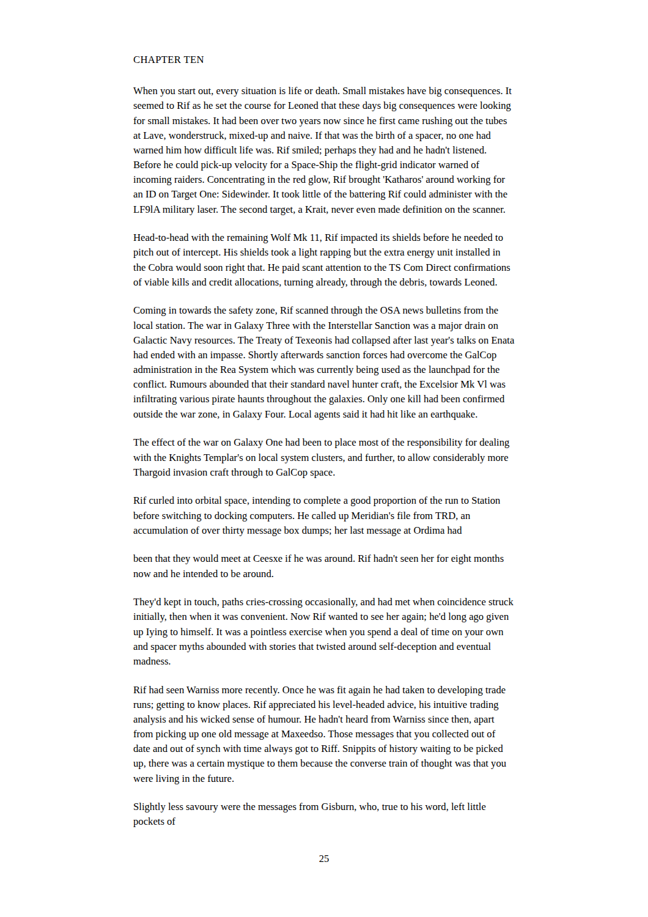CHAPTER TEN
When you start out, every situation is life or death. Small mistakes have big consequences. It seemed to Rif as he set the course for Leoned that these days big consequences were looking for small mistakes. It had been over two years now since he first came rushing out the tubes at Lave, wonderstruck, mixed-up and naive. If that was the birth of a spacer, no one had warned him how difficult life was. Rif smiled; perhaps they had and he hadn't listened. Before he could pick-up velocity for a Space-Ship the flight-grid indicator warned of incoming raiders. Concentrating in the red glow, Rif brought 'Katharos' around working for an ID on Target One: Sidewinder. It took little of the battering Rif could administer with the LF9lA military laser. The second target, a Krait, never even made definition on the scanner.
Head-to-head with the remaining Wolf Mk 11, Rif impacted its shields before he needed to pitch out of intercept. His shields took a light rapping but the extra energy unit installed in the Cobra would soon right that. He paid scant attention to the TS Com Direct confirmations of viable kills and credit allocations, turning already, through the debris, towards Leoned.
Coming in towards the safety zone, Rif scanned through the OSA news bulletins from the local station. The war in Galaxy Three with the Interstellar Sanction was a major drain on Galactic Navy resources. The Treaty of Texeonis had collapsed after last year's talks on Enata had ended with an impasse. Shortly afterwards sanction forces had overcome the GalCop administration in the Rea System which was currently being used as the launchpad for the conflict. Rumours abounded that their standard navel hunter craft, the Excelsior Mk Vl was infiltrating various pirate haunts throughout the galaxies. Only one kill had been confirmed outside the war zone, in Galaxy Four. Local agents said it had hit like an earthquake.
The effect of the war on Galaxy One had been to place most of the responsibility for dealing with the Knights Templar's on local system clusters, and further, to allow considerably more Thargoid invasion craft through to GalCop space.
Rif curled into orbital space, intending to complete a good proportion of the run to Station before switching to docking computers. He called up Meridian's file from TRD, an accumulation of over thirty message box dumps; her last message at Ordima had
been that they would meet at Ceesxe if he was around. Rif hadn't seen her for eight months now and he intended to be around.
They'd kept in touch, paths cries-crossing occasionally, and had met when coincidence struck initially, then when it was convenient. Now Rif wanted to see her again; he'd long ago given up Iying to himself. It was a pointless exercise when you spend a deal of time on your own and spacer myths abounded with stories that twisted around self-deception and eventual madness.
Rif had seen Warniss more recently. Once he was fit again he had taken to developing trade runs; getting to know places. Rif appreciated his level-headed advice, his intuitive trading analysis and his wicked sense of humour. He hadn't heard from Warniss since then, apart from picking up one old message at Maxeedso. Those messages that you collected out of date and out of synch with time always got to Riff. Snippits of history waiting to be picked up, there was a certain mystique to them because the converse train of thought was that you were living in the future.
Slightly less savoury were the messages from Gisburn, who, true to his word, left little pockets of
25